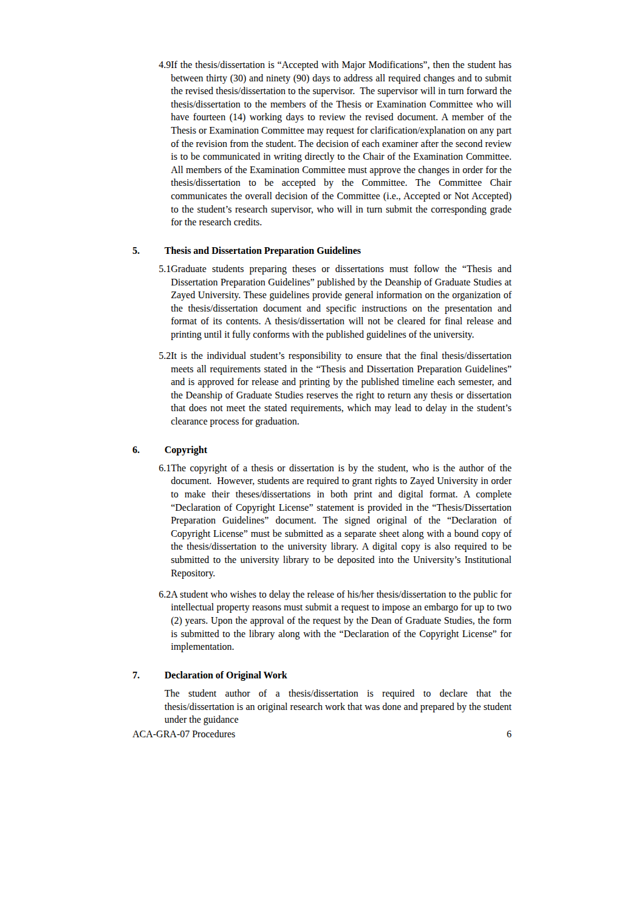4.9
If the thesis/dissertation is “Accepted with Major Modifications”, then the student has between thirty (30) and ninety (90) days to address all required changes and to submit the revised thesis/dissertation to the supervisor. The supervisor will in turn forward the thesis/dissertation to the members of the Thesis or Examination Committee who will have fourteen (14) working days to review the revised document. A member of the Thesis or Examination Committee may request for clarification/explanation on any part of the revision from the student. The decision of each examiner after the second review is to be communicated in writing directly to the Chair of the Examination Committee. All members of the Examination Committee must approve the changes in order for the thesis/dissertation to be accepted by the Committee. The Committee Chair communicates the overall decision of the Committee (i.e., Accepted or Not Accepted) to the student’s research supervisor, who will in turn submit the corresponding grade for the research credits.
5.
Thesis and Dissertation Preparation Guidelines
5.1
Graduate students preparing theses or dissertations must follow the “Thesis and Dissertation Preparation Guidelines” published by the Deanship of Graduate Studies at Zayed University. These guidelines provide general information on the organization of the thesis/dissertation document and specific instructions on the presentation and format of its contents. A thesis/dissertation will not be cleared for final release and printing until it fully conforms with the published guidelines of the university.
5.2
It is the individual student’s responsibility to ensure that the final thesis/dissertation meets all requirements stated in the “Thesis and Dissertation Preparation Guidelines” and is approved for release and printing by the published timeline each semester, and the Deanship of Graduate Studies reserves the right to return any thesis or dissertation that does not meet the stated requirements, which may lead to delay in the student’s clearance process for graduation.
6.
Copyright
6.1
The copyright of a thesis or dissertation is by the student, who is the author of the document. However, students are required to grant rights to Zayed University in order to make their theses/dissertations in both print and digital format. A complete “Declaration of Copyright License” statement is provided in the “Thesis/Dissertation Preparation Guidelines” document. The signed original of the “Declaration of Copyright License” must be submitted as a separate sheet along with a bound copy of the thesis/dissertation to the university library. A digital copy is also required to be submitted to the university library to be deposited into the University’s Institutional Repository.
6.2
A student who wishes to delay the release of his/her thesis/dissertation to the public for intellectual property reasons must submit a request to impose an embargo for up to two (2) years. Upon the approval of the request by the Dean of Graduate Studies, the form is submitted to the library along with the “Declaration of the Copyright License” for implementation.
7.
Declaration of Original Work
The student author of a thesis/dissertation is required to declare that the thesis/dissertation is an original research work that was done and prepared by the student under the guidance
ACA-GRA-07 Procedures 6